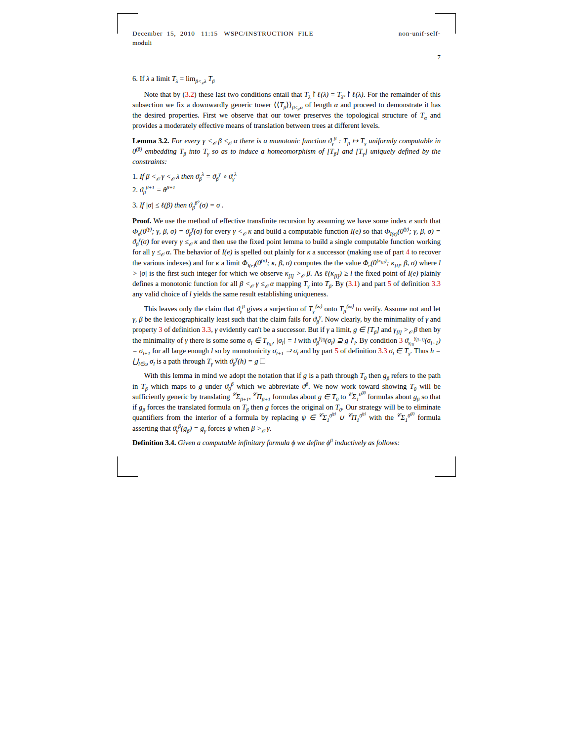December 15, 2010 11:15 WSPC/INSTRUCTION FILE non-unif-self-
moduli
7
6. If λ a limit Tλ = limβ<𝒪λ Tβ
Note that by (3.2) these last two conditions entail that Tλ↾ℓ(λ) = Tλ°↾ℓ(λ). For the remainder of this subsection we fix a downwardly generic tower ⟨⟨Tβ⟩⟩β≤𝒪α of length α and proceed to demonstrate it has the desired properties. First we observe that our tower preserves the topological structure of Tα and provides a moderately effective means of translation between trees at different levels.
Lemma 3.2. For every γ <𝒪 β ≤𝒪 α there is a monotonic function ϑγβ : Tβ ↦ Tγ uniformly computable in 0(β) embedding Tβ into Tγ so as to induce a homeomorphism of [Tβ] and [Tγ] uniquely defined by the constraints:
1. If β <𝒪 γ <𝒪 λ then ϑβλ = ϑβγ ∘ ϑγλ
2. ϑββ+1 = θβ+1
3. If |σ| ≤ ℓ(β) then ϑββ°(σ) = σ .
Proof. We use the method of effective transfinite recursion by assuming we have some index e such that Φe(0(γ); γ, β, σ) = ϑβγ(σ) for every γ <𝒪 κ and build a computable function I(e) so that ΦI(e)(0(γ); γ, β, σ) = ϑβγ(σ) for every γ ≤𝒪 κ and then use the fixed point lemma to build a single computable function working for all γ ≤𝒪 α. The behavior of I(e) is spelled out plainly for κ a successor (making use of part 4 to recover the various indexes) and for κ a limit ΦI(e)(0(κ); κ, β, σ) computes the the value Φe(0(κ[l]); κ[l], β, σ) where l > |σ| is the first such integer for which we observe κ[l] >𝒪 β. As ℓ(κ[l]) ≥ l the fixed point of I(e) plainly defines a monotonic function for all β <𝒪 γ ≤𝒪 α mapping Tγ into Tβ. By (3.1) and part 5 of definition 3.3 any valid choice of l yields the same result establishing uniqueness.
This leaves only the claim that ϑγβ gives a surjection of Tγ⟨∞⟩ onto Tβ⟨∞⟩ to verify. Assume not and let γ, β be the lexicographically least such that the claim fails for ϑβγ. Now clearly, by the minimality of γ and property 3 of definition 3.3, γ evidently can't be a successor. But if γ a limit, g ∈ [Tβ] and γ[l] >𝒪 β then by the minimality of γ there is some some σl ∈ Tγ[l], |σl| = l with ϑβγ[l](σl) ⊇ g↾l. By condition 3 ϑγ[l]γ[l+1](σl+1) = σl+1 for all large enough l so by monotonicity σl+1 ⊇ σl and by part 5 of definition 3.3 σl ∈ Tγ. Thus h = ⋃l∈ω σl is a path through Tγ with ϑβγ(h) = g
With this lemma in mind we adopt the notation that if g is a path through T0 then gβ refers to the path in Tβ which maps to g under ϑ0β which we abbreviate ϑβ. We now work toward showing T0 will be sufficiently generic by translating 𝒞Σβ+1, 𝒞Πβ+1 formulas about g ∈ T0 to 𝒞Σ10(β) formulas about gβ so that if gβ forces the translated formula on Tβ then g forces the original on T0. Our strategy will be to eliminate quantifiers from the interior of a formula by replacing ψ ∈ 𝒞Σ10(γ) ∪ 𝒞Π10(γ) with the 𝒞Σ10(β) formula asserting that ϑγβ(gβ) = gγ forces ψ when β >𝒪 γ.
Definition 3.4. Given a computable infinitary formula ϕ we define ϕβ inductively as follows: